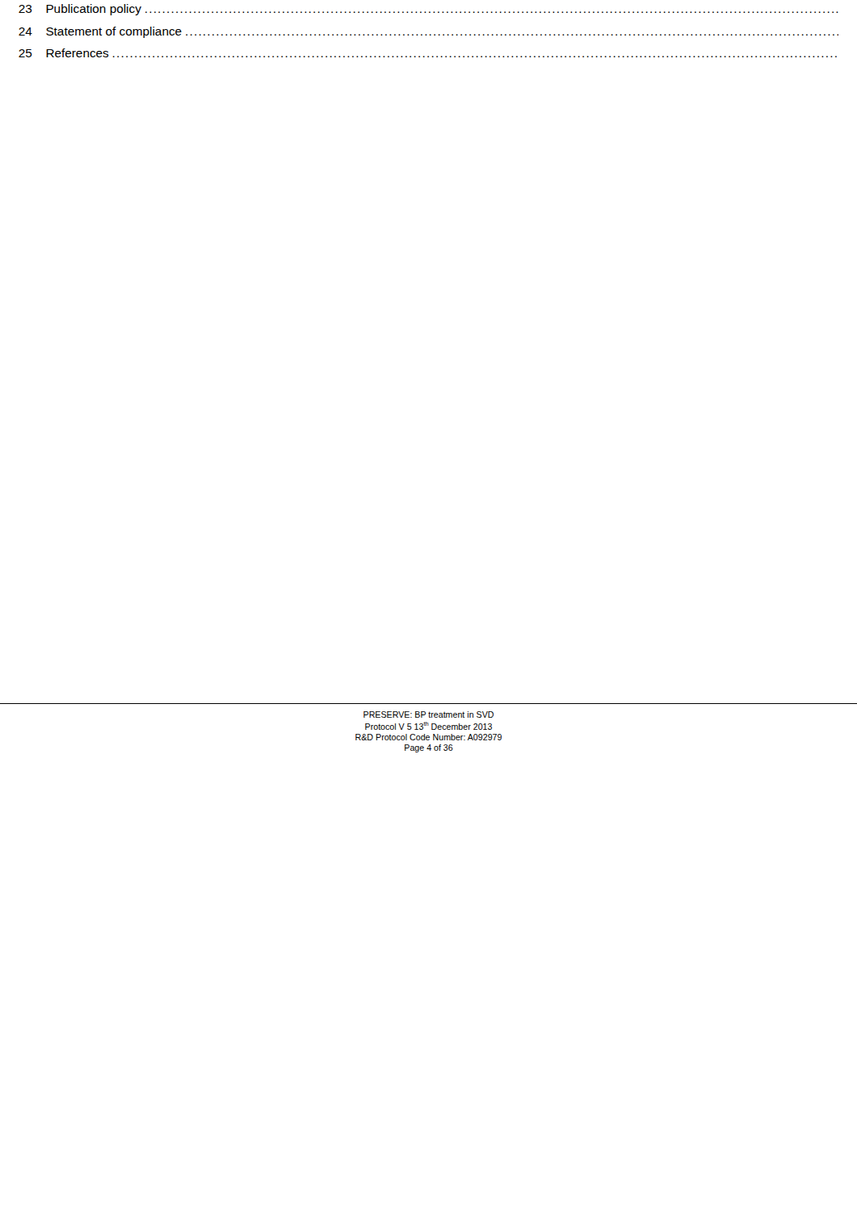23 Publication policy
24 Statement of compliance
25 References
PRESERVE: BP treatment in SVD
Protocol V 5 13th December 2013
R&D Protocol Code Number: A092979
Page 4 of 36